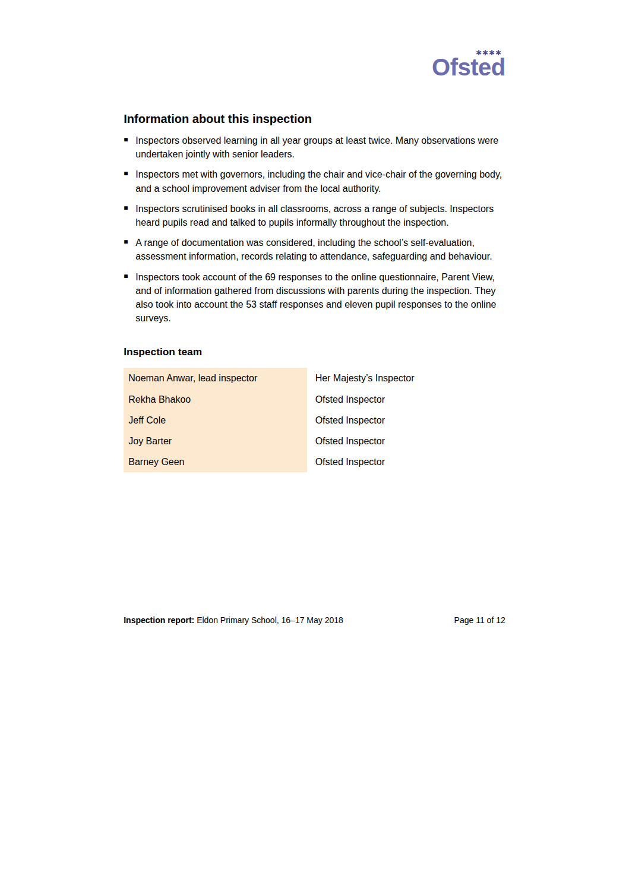✱✱✱✱ Ofsted
Information about this inspection
Inspectors observed learning in all year groups at least twice. Many observations were undertaken jointly with senior leaders.
Inspectors met with governors, including the chair and vice-chair of the governing body, and a school improvement adviser from the local authority.
Inspectors scrutinised books in all classrooms, across a range of subjects. Inspectors heard pupils read and talked to pupils informally throughout the inspection.
A range of documentation was considered, including the school’s self-evaluation, assessment information, records relating to attendance, safeguarding and behaviour.
Inspectors took account of the 69 responses to the online questionnaire, Parent View, and of information gathered from discussions with parents during the inspection. They also took into account the 53 staff responses and eleven pupil responses to the online surveys.
Inspection team
| Noeman Anwar, lead inspector | Her Majesty’s Inspector |
| Rekha Bhakoo | Ofsted Inspector |
| Jeff Cole | Ofsted Inspector |
| Joy Barter | Ofsted Inspector |
| Barney Geen | Ofsted Inspector |
Inspection report: Eldon Primary School, 16–17 May 2018
Page 11 of 12